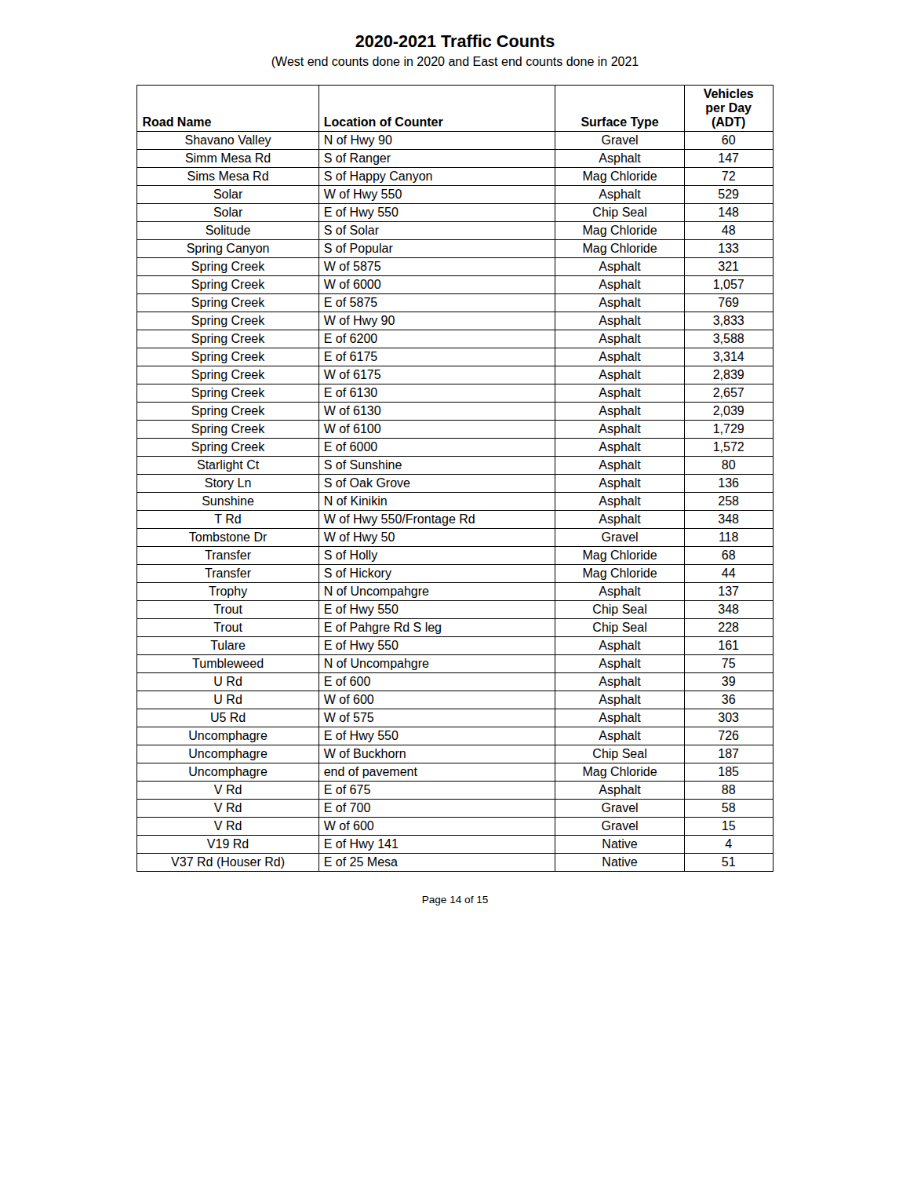2020-2021 Traffic Counts
(West end counts done in 2020 and East end counts done in 2021
| Road Name | Location of Counter | Surface Type | Vehicles per Day (ADT) |
| --- | --- | --- | --- |
| Shavano Valley | N of Hwy 90 | Gravel | 60 |
| Simm Mesa Rd | S of Ranger | Asphalt | 147 |
| Sims Mesa Rd | S of Happy Canyon | Mag Chloride | 72 |
| Solar | W of Hwy 550 | Asphalt | 529 |
| Solar | E of Hwy 550 | Chip Seal | 148 |
| Solitude | S of Solar | Mag Chloride | 48 |
| Spring Canyon | S of Popular | Mag Chloride | 133 |
| Spring Creek | W of 5875 | Asphalt | 321 |
| Spring Creek | W of 6000 | Asphalt | 1,057 |
| Spring Creek | E of 5875 | Asphalt | 769 |
| Spring Creek | W of Hwy 90 | Asphalt | 3,833 |
| Spring Creek | E of 6200 | Asphalt | 3,588 |
| Spring Creek | E of 6175 | Asphalt | 3,314 |
| Spring Creek | W of 6175 | Asphalt | 2,839 |
| Spring Creek | E of 6130 | Asphalt | 2,657 |
| Spring Creek | W of 6130 | Asphalt | 2,039 |
| Spring Creek | W of 6100 | Asphalt | 1,729 |
| Spring Creek | E of 6000 | Asphalt | 1,572 |
| Starlight Ct | S of Sunshine | Asphalt | 80 |
| Story Ln | S of Oak Grove | Asphalt | 136 |
| Sunshine | N of Kinikin | Asphalt | 258 |
| T Rd | W of Hwy 550/Frontage Rd | Asphalt | 348 |
| Tombstone Dr | W of Hwy 50 | Gravel | 118 |
| Transfer | S of Holly | Mag Chloride | 68 |
| Transfer | S of Hickory | Mag Chloride | 44 |
| Trophy | N of Uncompahgre | Asphalt | 137 |
| Trout | E of Hwy 550 | Chip Seal | 348 |
| Trout | E of Pahgre Rd S leg | Chip Seal | 228 |
| Tulare | E of Hwy 550 | Asphalt | 161 |
| Tumbleweed | N of Uncompahgre | Asphalt | 75 |
| U Rd | E of 600 | Asphalt | 39 |
| U Rd | W of 600 | Asphalt | 36 |
| U5 Rd | W of 575 | Asphalt | 303 |
| Uncomphagre | E of Hwy 550 | Asphalt | 726 |
| Uncomphagre | W of Buckhorn | Chip Seal | 187 |
| Uncomphagre | end of pavement | Mag Chloride | 185 |
| V Rd | E of 675 | Asphalt | 88 |
| V Rd | E of 700 | Gravel | 58 |
| V Rd | W of 600 | Gravel | 15 |
| V19 Rd | E of Hwy 141 | Native | 4 |
| V37 Rd (Houser Rd) | E of 25 Mesa | Native | 51 |
Page 14 of 15